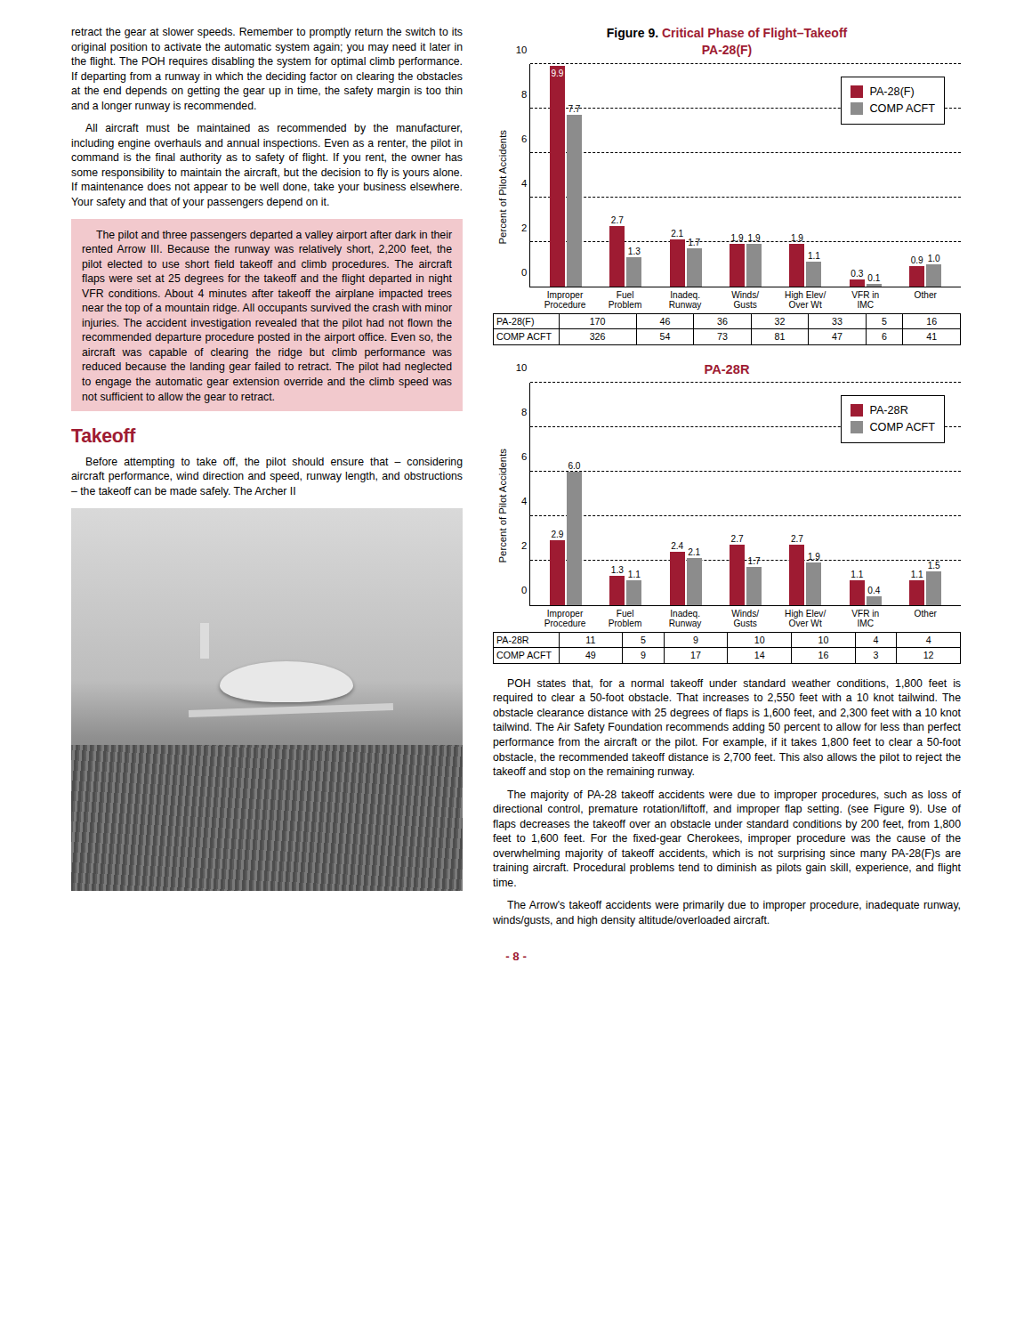retract the gear at slower speeds. Remember to promptly return the switch to its original position to activate the automatic system again; you may need it later in the flight. The POH requires disabling the system for optimal climb performance. If departing from a runway in which the deciding factor on clearing the obstacles at the end depends on getting the gear up in time, the safety margin is too thin and a longer runway is recommended.
All aircraft must be maintained as recommended by the manufacturer, including engine overhauls and annual inspections. Even as a renter, the pilot in command is the final authority as to safety of flight. If you rent, the owner has some responsibility to maintain the aircraft, but the decision to fly is yours alone. If maintenance does not appear to be well done, take your business elsewhere. Your safety and that of your passengers depend on it.
The pilot and three passengers departed a valley airport after dark in their rented Arrow III. Because the runway was relatively short, 2,200 feet, the pilot elected to use short field takeoff and climb procedures. The aircraft flaps were set at 25 degrees for the takeoff and the flight departed in night VFR conditions. About 4 minutes after takeoff the airplane impacted trees near the top of a mountain ridge. All occupants survived the crash with minor injuries. The accident investigation revealed that the pilot had not flown the recommended departure procedure posted in the airport office. Even so, the aircraft was capable of clearing the ridge but climb performance was reduced because the landing gear failed to retract. The pilot had neglected to engage the automatic gear extension override and the climb speed was not sufficient to allow the gear to retract.
Takeoff
Before attempting to take off, the pilot should ensure that – considering aircraft performance, wind direction and speed, runway length, and obstructions – the takeoff can be made safely. The Archer II
Figure 9. Critical Phase of Flight–Takeoff
PA-28(F)
Percent of Pilot Accidents
10
8
6
4
2
0
PA-28(F)
COMP ACFT
9.9
7.7
2.7
1.3
2.1
1.7
1.9
1.9
1.9
1.1
0.3
0.1
0.9
1.0
Improper
Procedure
Fuel
Problem
Inadeq.
Runway
Winds/
Gusts
High Elev/
Over Wt
VFR in
IMC
Other
| PA-28(F) | 170 | 46 | 36 | 32 | 33 | 5 | 16 |
| COMP ACFT | 326 | 54 | 73 | 81 | 47 | 6 | 41 |
PA-28R
Percent of Pilot Accidents
10
8
6
4
2
0
PA-28R
COMP ACFT
2.9
6.0
1.3
1.1
2.4
2.1
2.7
1.7
2.7
1.9
1.1
0.4
1.1
1.5
Improper
Procedure
Fuel
Problem
Inadeq.
Runway
Winds/
Gusts
High Elev/
Over Wt
VFR in
IMC
Other
| PA-28R | 11 | 5 | 9 | 10 | 10 | 4 | 4 |
| COMP ACFT | 49 | 9 | 17 | 14 | 16 | 3 | 12 |
POH states that, for a normal takeoff under standard weather conditions, 1,800 feet is required to clear a 50-foot obstacle. That increases to 2,550 feet with a 10 knot tailwind. The obstacle clearance distance with 25 degrees of flaps is 1,600 feet, and 2,300 feet with a 10 knot tailwind. The Air Safety Foundation recommends adding 50 percent to allow for less than perfect performance from the aircraft or the pilot. For example, if it takes 1,800 feet to clear a 50-foot obstacle, the recommended takeoff distance is 2,700 feet. This also allows the pilot to reject the takeoff and stop on the remaining runway.
The majority of PA-28 takeoff accidents were due to improper procedures, such as loss of directional control, premature rotation/liftoff, and improper flap setting. (see Figure 9). Use of flaps decreases the takeoff over an obstacle under standard conditions by 200 feet, from 1,800 feet to 1,600 feet. For the fixed-gear Cherokees, improper procedure was the cause of the overwhelming majority of takeoff accidents, which is not surprising since many PA-28(F)s are training aircraft. Procedural problems tend to diminish as pilots gain skill, experience, and flight time.
The Arrow's takeoff accidents were primarily due to improper procedure, inadequate runway, winds/gusts, and high density altitude/overloaded aircraft.
- 8 -